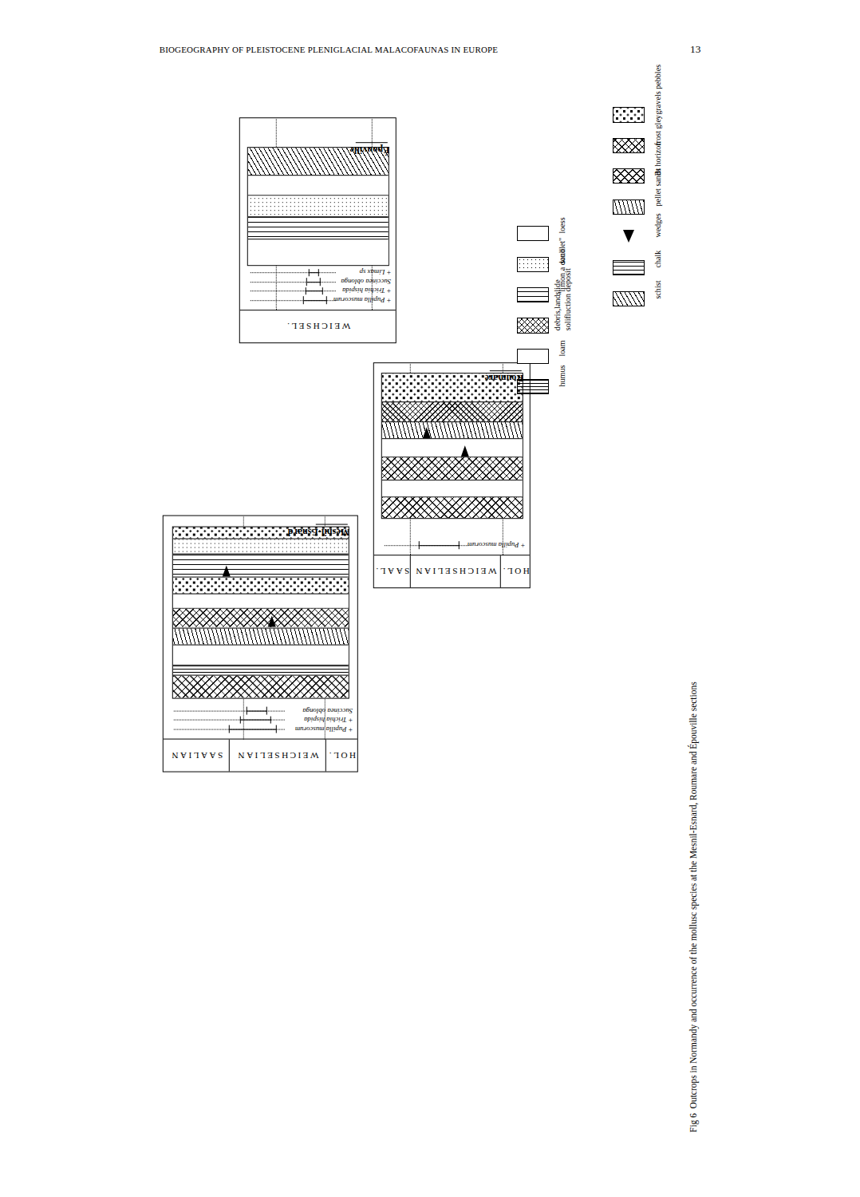Biogeography of Pleistocene Pleniglacial Malacofaunas in Europe 13
PANEL 1 : Mesnil-Esnard (lower-left in the rotated layout)
Hol.
Weichselian
Saalian
+ Pupilla muscorum
+ Trichia hispida
Succinea oblonga
Mesnil-Esnard
PANEL 2 : Roumare
Hol.
Weichselian
Saal.
+ Pupilla muscorum
Roumare
PANEL 3 : Épouville
Weichsel.
+ Pupilla muscorum
+ Trichia hispida
Succinea oblonga
+ Limax sp
Épouville
LEGEND
loess
sand
"limon a doublet"
debris,landslide
solifluction deposit
loam
humus
gravels pebbles
frost gley
Bt horizon
pellet sands
wedges
chalk
schist
CAPTION (rotated, as printed)
Fig 6 Outcrops in Normandy and occurrence of the mollusc species at the Mesnil-Esnard, Roumare and Épouville sections